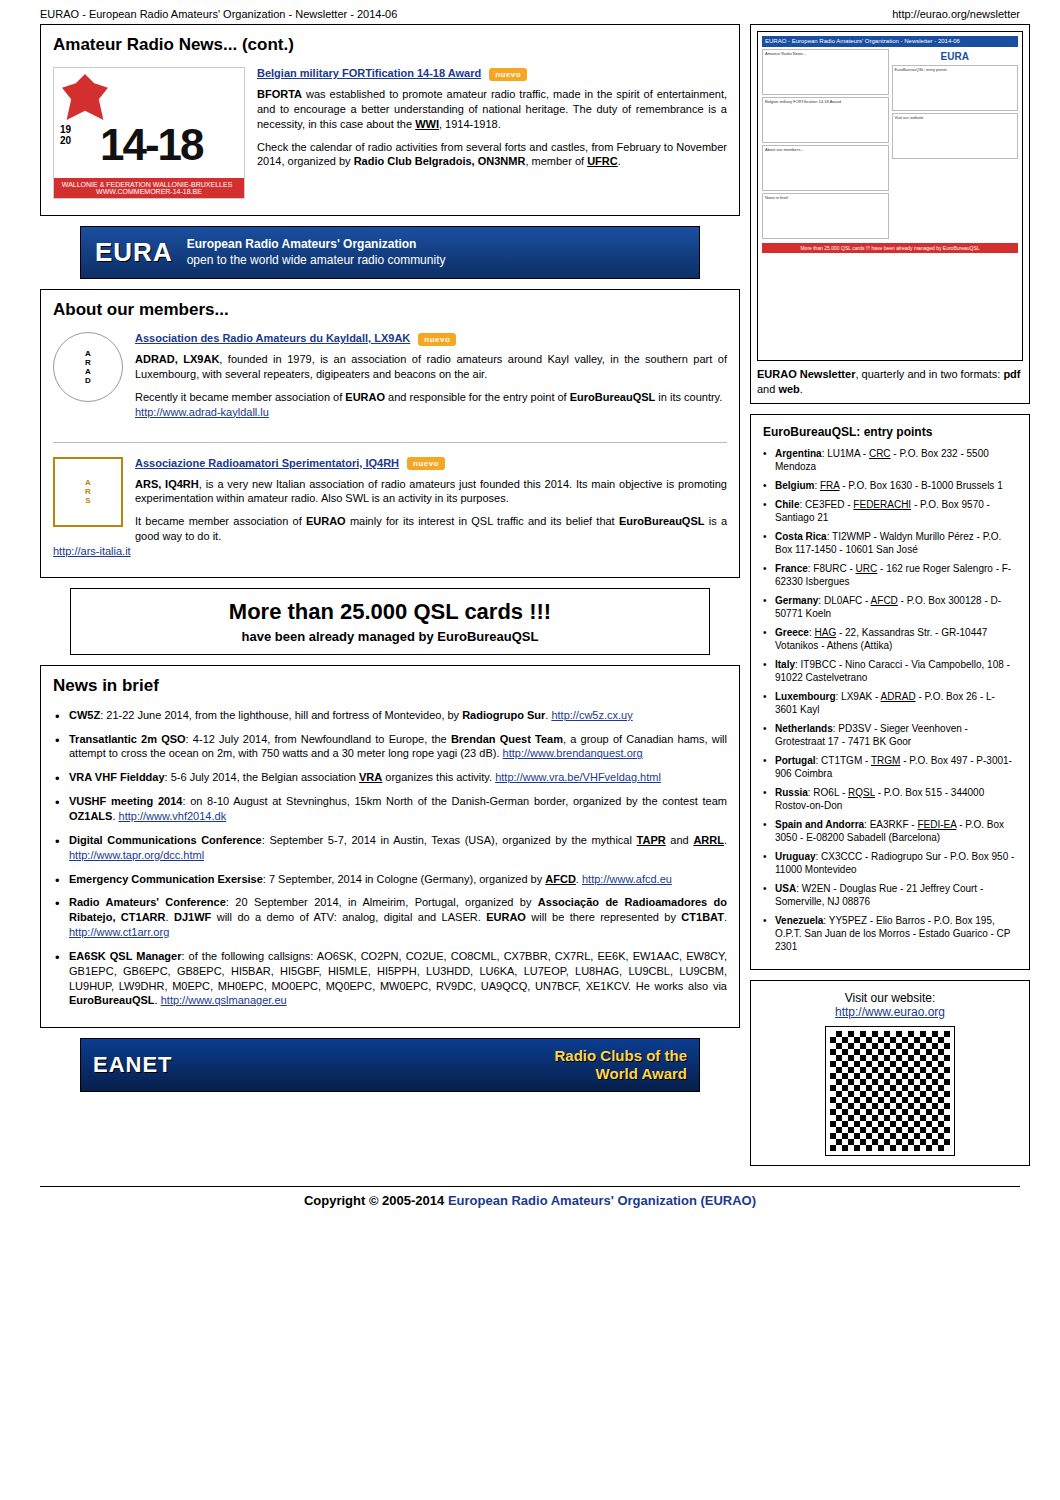EURAO - European Radio Amateurs' Organization - Newsletter - 2014-06
http://eurao.org/newsletter
Amateur Radio News... (cont.)
Belgian military FORTification 14-18 Award
nuevo
19
20
14-18
WALLONIE & FEDERATION WALLONIE-BRUXELLES WWW.COMMEMORER-14-18.BE
BFORTA was established to promote amateur radio traffic, made in the spirit of entertainment, and to encourage a better understanding of national heritage. The duty of remembrance is a necessity, in this case about the WWI, 1914-1918.
Check the calendar of radio activities from several forts and castles, from February to November 2014, organized by Radio Club Belgradois, ON3NMR, member of UFRC.
EURA
European Radio Amateurs' Organization
open to the world wide amateur radio community
About our members...
Association des Radio Amateurs du Kayldall, LX9AK
nuevo
A
R
A
D
ADRAD, LX9AK, founded in 1979, is an association of radio amateurs around Kayl valley, in the southern part of Luxembourg, with several repeaters, digipeaters and beacons on the air.
Recently it became member association of EURAO and responsible for the entry point of EuroBureauQSL in its country.
http://www.adrad-kayldall.lu
Associazione Radioamatori Sperimentatori, IQ4RH
nuevo
A
R
S
ARS, IQ4RH, is a very new Italian association of radio amateurs just founded this 2014. Its main objective is promoting experimentation within amateur radio. Also SWL is an activity in its purposes.
It became member association of EURAO mainly for its interest in QSL traffic and its belief that EuroBureauQSL is a good way to do it.
http://ars-italia.it
More than 25.000 QSL cards !!!
have been already managed by EuroBureauQSL
News in brief
CW5Z: 21-22 June 2014, from the lighthouse, hill and fortress of Montevideo, by Radiogrupo Sur. http://cw5z.cx.uy
Transatlantic 2m QSO: 4-12 July 2014, from Newfoundland to Europe, the Brendan Quest Team, a group of Canadian hams, will attempt to cross the ocean on 2m, with 750 watts and a 30 meter long rope yagi (23 dB). http://www.brendanquest.org
VRA VHF Fieldday: 5-6 July 2014, the Belgian association VRA organizes this activity. http://www.vra.be/VHFveldag.html
VUSHF meeting 2014: on 8-10 August at Stevninghus, 15km North of the Danish-German border, organized by the contest team OZ1ALS. http://www.vhf2014.dk
Digital Communications Conference: September 5-7, 2014 in Austin, Texas (USA), organized by the mythical TAPR and ARRL. http://www.tapr.org/dcc.html
Emergency Communication Exersise: 7 September, 2014 in Cologne (Germany), organized by AFCD. http://www.afcd.eu
Radio Amateurs' Conference: 20 September 2014, in Almeirim, Portugal, organized by Associação de Radioamadores do Ribatejo, CT1ARR. DJ1WF will do a demo of ATV: analog, digital and LASER. EURAO will be there represented by CT1BAT. http://www.ct1arr.org
EA6SK QSL Manager: of the following callsigns: AO6SK, CO2PN, CO2UE, CO8CML, CX7BBR, CX7RL, EE6K, EW1AAC, EW8CY, GB1EPC, GB6EPC, GB8EPC, HI5BAR, HI5GBF, HI5MLE, HI5PPH, LU3HDD, LU6KA, LU7EOP, LU8HAG, LU9CBL, LU9CBM, LU9HUP, LW9DHR, M0EPC, MH0EPC, MO0EPC, MQ0EPC, MW0EPC, RV9DC, UA9QCQ, UN7BCF, XE1KCV. He works also via EuroBureauQSL. http://www.qslmanager.eu
EANET
Radio Clubs of the
World Award
EURAO - European Radio Amateurs' Organization - Newsletter - 2014-06
Amateur Radio News...
Belgian military FORTification 14-18 Award
About our members...
News in brief
EURA
EuroBureauQSL: entry points
Visit our website
More than 25.000 QSL cards !!! have been already managed by EuroBureauQSL
EURAO Newsletter, quarterly and in two formats: pdf and web.
EuroBureauQSL: entry points
Argentina: LU1MA - CRC - P.O. Box 232 - 5500 Mendoza
Belgium: FRA - P.O. Box 1630 - B-1000 Brussels 1
Chile: CE3FED - FEDERACHI - P.O. Box 9570 - Santiago 21
Costa Rica: TI2WMP - Waldyn Murillo Pérez - P.O. Box 117-1450 - 10601 San José
France: F8URC - URC - 162 rue Roger Salengro - F-62330 Isbergues
Germany: DL0AFC - AFCD - P.O. Box 300128 - D-50771 Koeln
Greece: HAG - 22, Kassandras Str. - GR-10447 Votanikos - Athens (Attika)
Italy: IT9BCC - Nino Caracci - Via Campobello, 108 - 91022 Castelvetrano
Luxembourg: LX9AK - ADRAD - P.O. Box 26 - L-3601 Kayl
Netherlands: PD3SV - Sieger Veenhoven - Grotestraat 17 - 7471 BK Goor
Portugal: CT1TGM - TRGM - P.O. Box 497 - P-3001-906 Coimbra
Russia: RO6L - RQSL - P.O. Box 515 - 344000 Rostov-on-Don
Spain and Andorra: EA3RKF - FEDI-EA - P.O. Box 3050 - E-08200 Sabadell (Barcelona)
Uruguay: CX3CCC - Radiogrupo Sur - P.O. Box 950 - 11000 Montevideo
USA: W2EN - Douglas Rue - 21 Jeffrey Court - Somerville, NJ 08876
Venezuela: YY5PEZ - Elio Barros - P.O. Box 195, O.P.T. San Juan de los Morros - Estado Guarico - CP 2301
Visit our website:
http://www.eurao.org
Copyright © 2005-2014 European Radio Amateurs' Organization (EURAO)